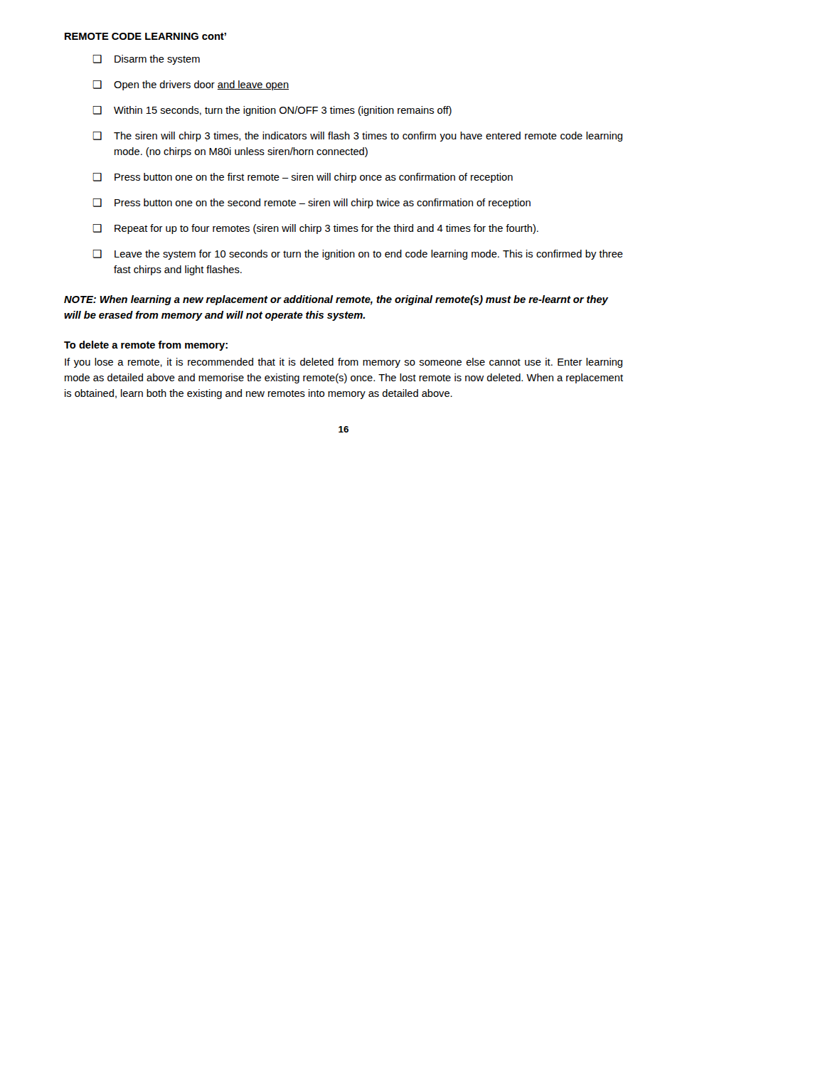REMOTE CODE LEARNING cont’
Disarm the system
Open the drivers door and leave open
Within 15 seconds, turn the ignition ON/OFF 3 times (ignition remains off)
The siren will chirp 3 times, the indicators will flash 3 times to confirm you have entered remote code learning mode. (no chirps on M80i unless siren/horn connected)
Press button one on the first remote – siren will chirp once as confirmation of reception
Press button one on the second remote – siren will chirp twice as confirmation of reception
Repeat for up to four remotes (siren will chirp 3 times for the third and 4 times for the fourth).
Leave the system for 10 seconds or turn the ignition on to end code learning mode. This is confirmed by three fast chirps and light flashes.
NOTE: When learning a new replacement or additional remote, the original remote(s) must be re-learnt or they will be erased from memory and will not operate this system.
To delete a remote from memory:
If you lose a remote, it is recommended that it is deleted from memory so someone else cannot use it. Enter learning mode as detailed above and memorise the existing remote(s) once. The lost remote is now deleted. When a replacement is obtained, learn both the existing and new remotes into memory as detailed above.
16